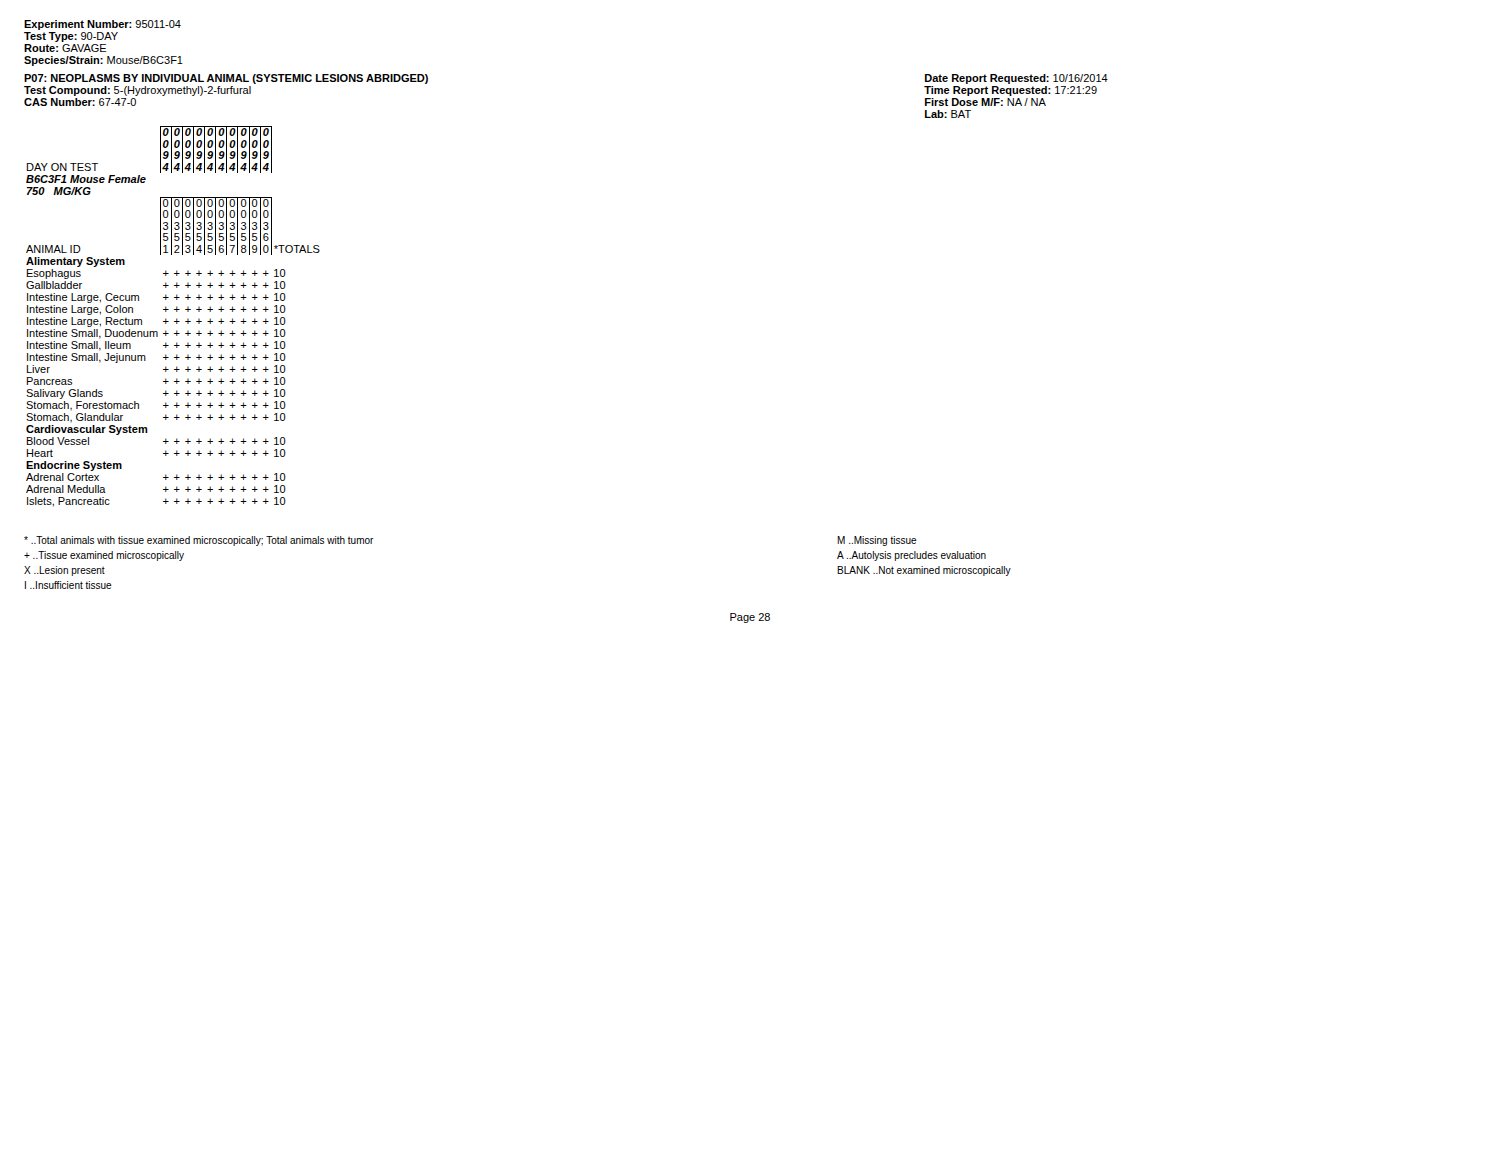| Experiment Number: 95011-04 | |
| Test Type: 90-DAY | |
| Route: GAVAGE | |
| Species/Strain: Mouse/B6C3F1 | |
| P07: NEOPLASMS BY INDIVIDUAL ANIMAL (SYSTEMIC LESIONS ABRIDGED) | Date Report Requested: 10/16/2014 |
| Test Compound: 5-(Hydroxymethyl)-2-furfural | Time Report Requested: 17:21:29 |
| CAS Number: 67-47-0 | First Dose M/F: NA / NA |
| | Lab: BAT |
| DAY ON TEST | 0 0 9 4 | 0 0 9 4 | 0 0 9 4 | 0 0 9 4 | 0 0 9 4 | 0 0 9 4 | 0 0 9 4 | 0 0 9 4 | 0 0 9 4 | 0 0 9 4 | |
| B6C3F1 Mouse Female | | |
| 750 MG/KG | | |
| ANIMAL ID | 0 0 3 5 1 | 0 0 3 5 2 | 0 0 3 5 3 | 0 0 3 5 4 | 0 0 3 5 5 | 0 0 3 5 6 | 0 0 3 5 7 | 0 0 3 5 8 | 0 0 3 5 9 | 0 0 3 6 0 | *TOTALS |
| Alimentary System |
| Esophagus | + | + | + | + | + | + | + | + | + | + | 10 |
| Gallbladder | + | + | + | + | + | + | + | + | + | + | 10 |
| Intestine Large, Cecum | + | + | + | + | + | + | + | + | + | + | 10 |
| Intestine Large, Colon | + | + | + | + | + | + | + | + | + | + | 10 |
| Intestine Large, Rectum | + | + | + | + | + | + | + | + | + | + | 10 |
| Intestine Small, Duodenum | + | + | + | + | + | + | + | + | + | + | 10 |
| Intestine Small, Ileum | + | + | + | + | + | + | + | + | + | + | 10 |
| Intestine Small, Jejunum | + | + | + | + | + | + | + | + | + | + | 10 |
| Liver | + | + | + | + | + | + | + | + | + | + | 10 |
| Pancreas | + | + | + | + | + | + | + | + | + | + | 10 |
| Salivary Glands | + | + | + | + | + | + | + | + | + | + | 10 |
| Stomach, Forestomach | + | + | + | + | + | + | + | + | + | + | 10 |
| Stomach, Glandular | + | + | + | + | + | + | + | + | + | + | 10 |
| Cardiovascular System |
| Blood Vessel | + | + | + | + | + | + | + | + | + | + | 10 |
| Heart | + | + | + | + | + | + | + | + | + | + | 10 |
| Endocrine System |
| Adrenal Cortex | + | + | + | + | + | + | + | + | + | + | 10 |
| Adrenal Medulla | + | + | + | + | + | + | + | + | + | + | 10 |
| Islets, Pancreatic | + | + | + | + | + | + | + | + | + | + | 10 |
| * ..Total animals with tissue examined microscopically; Total animals with tumor | M ..Missing tissue |
| + ..Tissue examined microscopically | A ..Autolysis precludes evaluation |
| X ..Lesion present | BLANK ..Not examined microscopically |
| I ..Insufficient tissue | |
Page 28